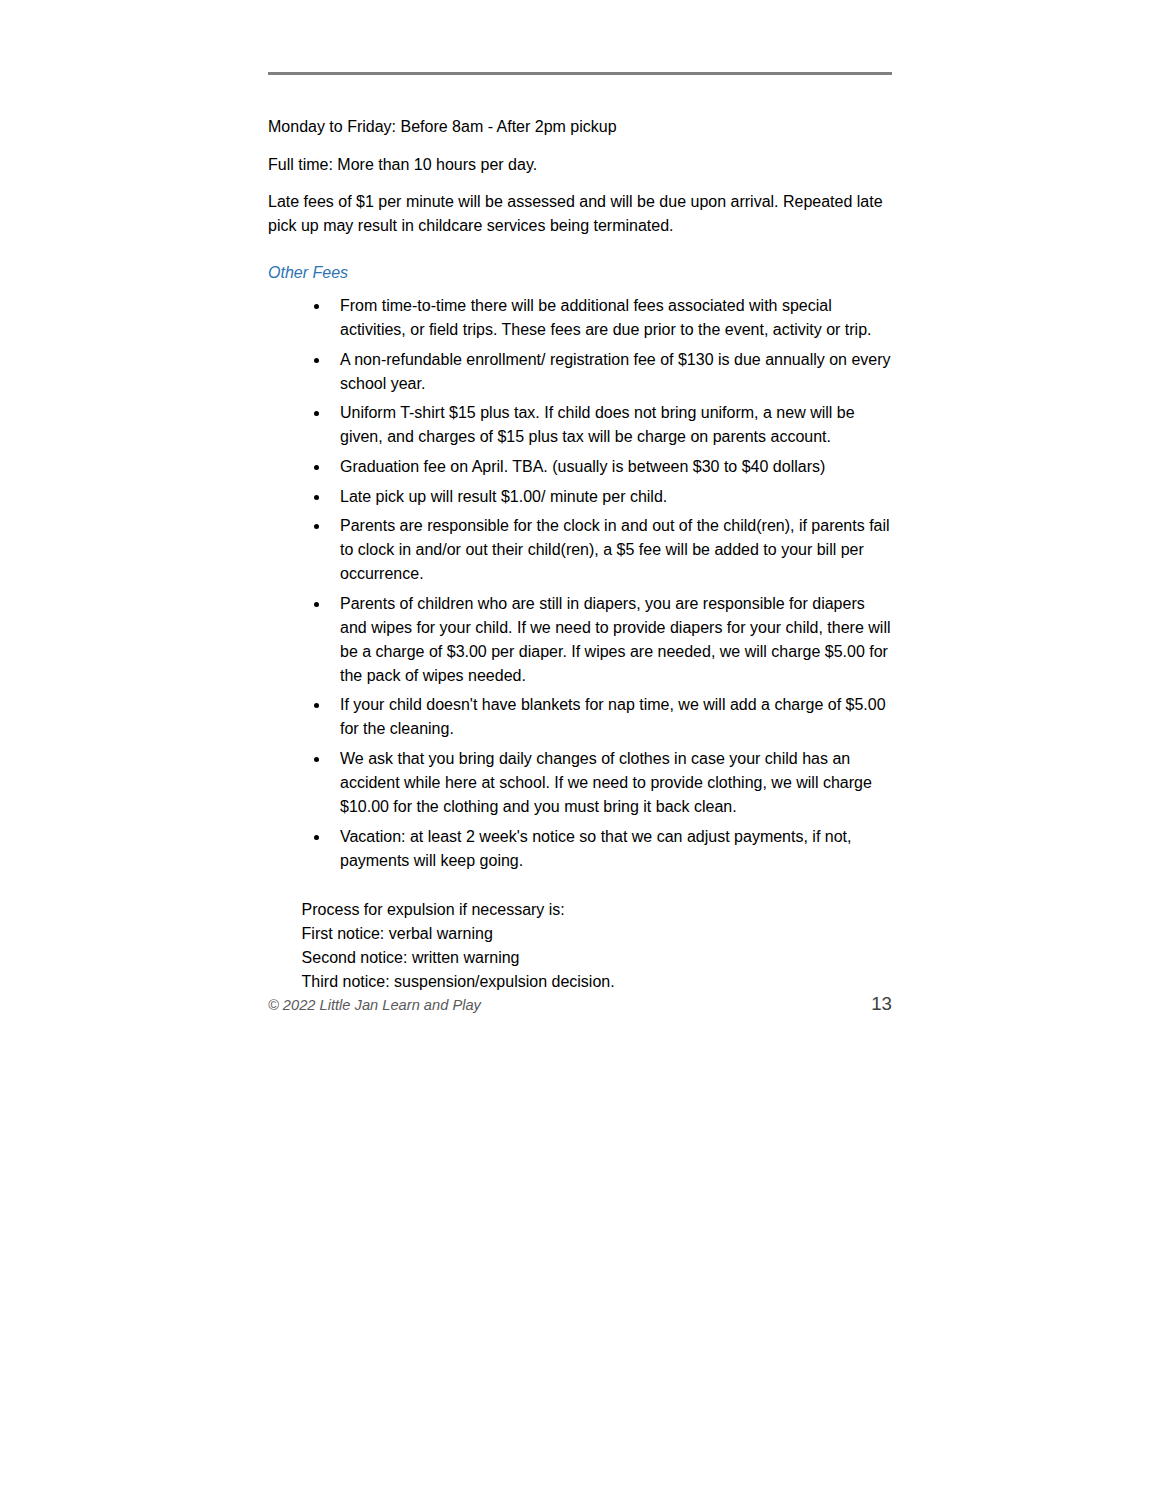Monday to Friday: Before 8am - After 2pm pickup
Full time: More than 10 hours per day.
Late fees of $1 per minute will be assessed and will be due upon arrival. Repeated late pick up may result in childcare services being terminated.
Other Fees
From time-to-time there will be additional fees associated with special activities, or field trips. These fees are due prior to the event, activity or trip.
A non-refundable enrollment/ registration fee of $130 is due annually on every school year.
Uniform T-shirt $15 plus tax. If child does not bring uniform, a new will be given, and charges of $15 plus tax will be charge on parents account.
Graduation fee on April. TBA. (usually is between $30 to $40 dollars)
Late pick up will result $1.00/ minute per child.
Parents are responsible for the clock in and out of the child(ren), if parents fail to clock in and/or out their child(ren), a $5 fee will be added to your bill per occurrence.
Parents of children who are still in diapers, you are responsible for diapers and wipes for your child. If we need to provide diapers for your child, there will be a charge of $3.00 per diaper. If wipes are needed, we will charge $5.00 for the pack of wipes needed.
If your child doesn't have blankets for nap time, we will add a charge of $5.00 for the cleaning.
We ask that you bring daily changes of clothes in case your child has an accident while here at school. If we need to provide clothing, we will charge $10.00 for the clothing and you must bring it back clean.
Vacation: at least 2 week's notice so that we can adjust payments, if not, payments will keep going.
Process for expulsion if necessary is:
First notice: verbal warning
Second notice: written warning
Third notice: suspension/expulsion decision.
© 2022 Little Jan Learn and Play 13